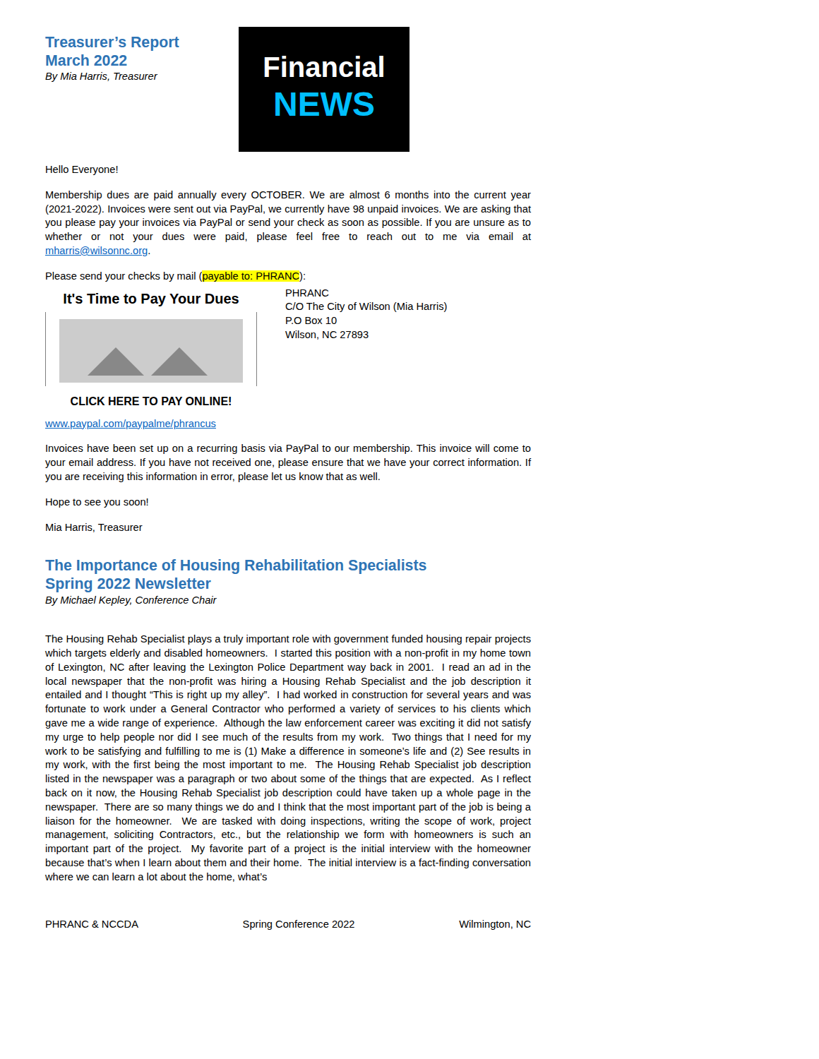Treasurer’s Report
March 2022
By Mia Harris, Treasurer
Hello Everyone!
Membership dues are paid annually every OCTOBER. We are almost 6 months into the current year (2021-2022). Invoices were sent out via PayPal, we currently have 98 unpaid invoices. We are asking that you please pay your invoices via PayPal or send your check as soon as possible. If you are unsure as to whether or not your dues were paid, please feel free to reach out to me via email at mharris@wilsonnc.org.
Please send your checks by mail (payable to: PHRANC):
PHRANC
C/O The City of Wilson (Mia Harris)
P.O Box 10
Wilson, NC 27893
www.paypal.com/paypalme/phrancus
Invoices have been set up on a recurring basis via PayPal to our membership. This invoice will come to your email address. If you have not received one, please ensure that we have your correct information. If you are receiving this information in error, please let us know that as well.
Hope to see you soon!
Mia Harris, Treasurer
The Importance of Housing Rehabilitation Specialists
Spring 2022 Newsletter
By Michael Kepley, Conference Chair
The Housing Rehab Specialist plays a truly important role with government funded housing repair projects which targets elderly and disabled homeowners. I started this position with a non-profit in my home town of Lexington, NC after leaving the Lexington Police Department way back in 2001. I read an ad in the local newspaper that the non-profit was hiring a Housing Rehab Specialist and the job description it entailed and I thought “This is right up my alley”. I had worked in construction for several years and was fortunate to work under a General Contractor who performed a variety of services to his clients which gave me a wide range of experience. Although the law enforcement career was exciting it did not satisfy my urge to help people nor did I see much of the results from my work. Two things that I need for my work to be satisfying and fulfilling to me is (1) Make a difference in someone’s life and (2) See results in my work, with the first being the most important to me. The Housing Rehab Specialist job description listed in the newspaper was a paragraph or two about some of the things that are expected. As I reflect back on it now, the Housing Rehab Specialist job description could have taken up a whole page in the newspaper. There are so many things we do and I think that the most important part of the job is being a liaison for the homeowner. We are tasked with doing inspections, writing the scope of work, project management, soliciting Contractors, etc., but the relationship we form with homeowners is such an important part of the project. My favorite part of a project is the initial interview with the homeowner because that’s when I learn about them and their home. The initial interview is a fact-finding conversation where we can learn a lot about the home, what’s
PHRANC & NCCDA Spring Conference 2022 Wilmington, NC